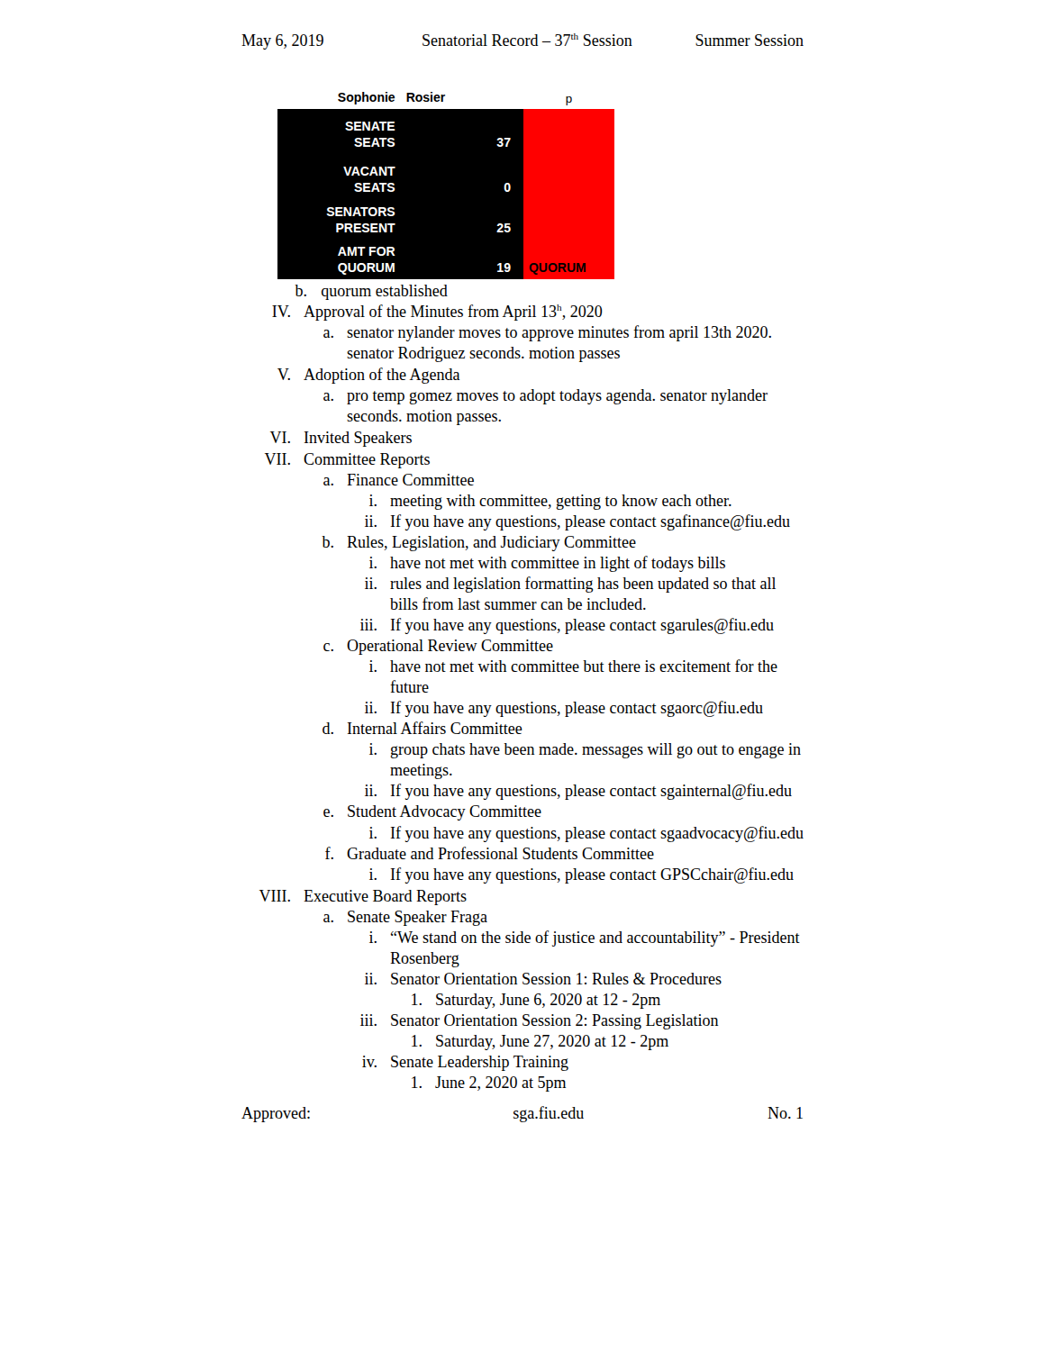May 6, 2019
Senatorial Record – 37th Session
Summer Session
| Sophonie | Rosier | p |
| SENATE SEATS | 37 | QUORUM |
| VACANT SEATS | 0 |
| SENATORS PRESENT | 25 |
| AMT FOR QUORUM | 19 |
b. quorum established
Approval of the Minutes from April 13h, 2020
senator nylander moves to approve minutes from april 13th 2020. senator Rodriguez seconds. motion passes
Adoption of the Agenda
pro temp gomez moves to adopt todays agenda. senator nylander seconds. motion passes.
Invited Speakers
Committee Reports
Finance Committee
meeting with committee, getting to know each other.
If you have any questions, please contact sgafinance@fiu.edu
Rules, Legislation, and Judiciary Committee
have not met with committee in light of todays bills
rules and legislation formatting has been updated so that all bills from last summer can be included.
If you have any questions, please contact sgarules@fiu.edu
Operational Review Committee
have not met with committee but there is excitement for the future
If you have any questions, please contact sgaorc@fiu.edu
Internal Affairs Committee
group chats have been made. messages will go out to engage in meetings.
If you have any questions, please contact sgainternal@fiu.edu
Student Advocacy Committee
If you have any questions, please contact sgaadvocacy@fiu.edu
Graduate and Professional Students Committee
If you have any questions, please contact GPSCchair@fiu.edu
Executive Board Reports
Senate Speaker Fraga
“We stand on the side of justice and accountability” - President Rosenberg
Senator Orientation Session 1: Rules & Procedures
Saturday, June 6, 2020 at 12 - 2pm
Senator Orientation Session 2: Passing Legislation
Saturday, June 27, 2020 at 12 - 2pm
Senate Leadership Training
June 2, 2020 at 5pm
Approved:
sga.fiu.edu
No. 1